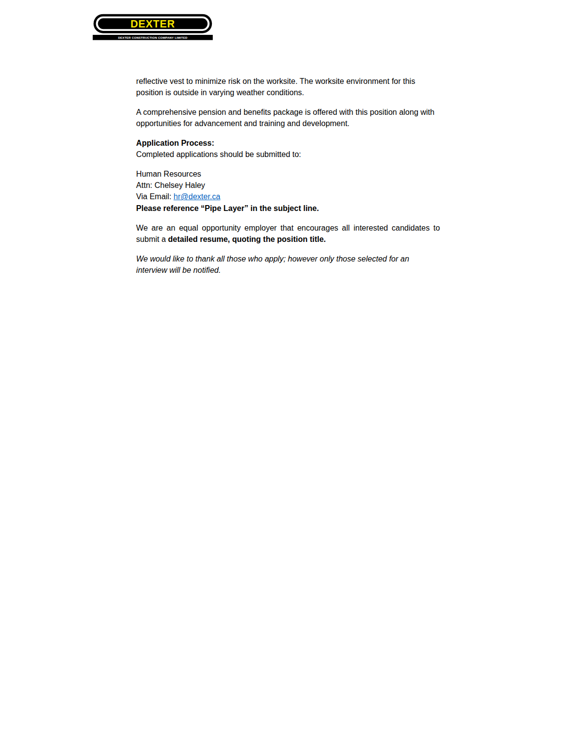DEXTER DEXTER CONSTRUCTION COMPANY LIMITED
reflective vest to minimize risk on the worksite. The worksite environment for this position is outside in varying weather conditions.
A comprehensive pension and benefits package is offered with this position along with opportunities for advancement and training and development.
Application Process:
Completed applications should be submitted to:
Human Resources
Attn: Chelsey Haley
Via Email: hr@dexter.ca
Please reference “Pipe Layer” in the subject line.
We are an equal opportunity employer that encourages all interested candidates to submit a detailed resume, quoting the position title.
We would like to thank all those who apply; however only those selected for an interview will be notified.